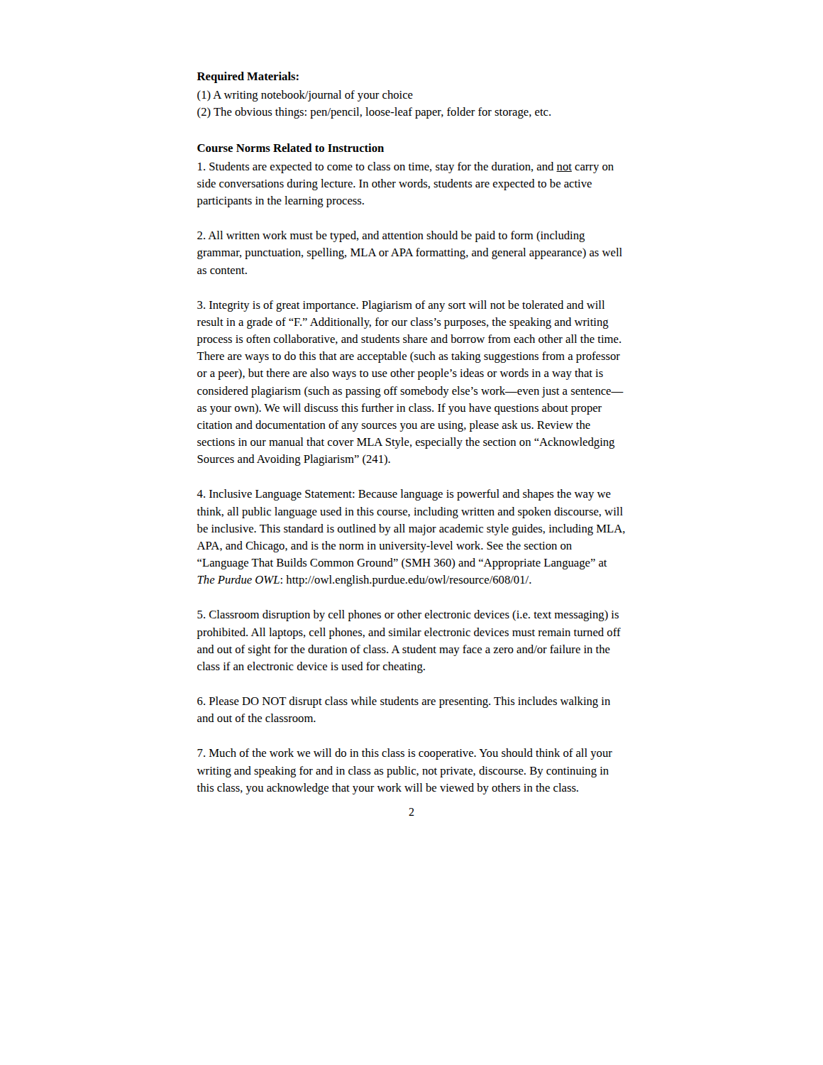Required Materials:
(1) A writing notebook/journal of your choice
(2) The obvious things: pen/pencil, loose-leaf paper, folder for storage, etc.
Course Norms Related to Instruction
1. Students are expected to come to class on time, stay for the duration, and not carry on side conversations during lecture. In other words, students are expected to be active participants in the learning process.
2. All written work must be typed, and attention should be paid to form (including grammar, punctuation, spelling, MLA or APA formatting, and general appearance) as well as content.
3. Integrity is of great importance. Plagiarism of any sort will not be tolerated and will result in a grade of “F.” Additionally, for our class’s purposes, the speaking and writing process is often collaborative, and students share and borrow from each other all the time. There are ways to do this that are acceptable (such as taking suggestions from a professor or a peer), but there are also ways to use other people’s ideas or words in a way that is considered plagiarism (such as passing off somebody else’s work—even just a sentence—as your own). We will discuss this further in class. If you have questions about proper citation and documentation of any sources you are using, please ask us. Review the sections in our manual that cover MLA Style, especially the section on “Acknowledging Sources and Avoiding Plagiarism” (241).
4. Inclusive Language Statement: Because language is powerful and shapes the way we think, all public language used in this course, including written and spoken discourse, will be inclusive. This standard is outlined by all major academic style guides, including MLA, APA, and Chicago, and is the norm in university-level work. See the section on “Language That Builds Common Ground” (SMH 360) and “Appropriate Language” at The Purdue OWL: http://owl.english.purdue.edu/owl/resource/608/01/.
5. Classroom disruption by cell phones or other electronic devices (i.e. text messaging) is prohibited. All laptops, cell phones, and similar electronic devices must remain turned off and out of sight for the duration of class. A student may face a zero and/or failure in the class if an electronic device is used for cheating.
6. Please DO NOT disrupt class while students are presenting. This includes walking in and out of the classroom.
7. Much of the work we will do in this class is cooperative. You should think of all your writing and speaking for and in class as public, not private, discourse. By continuing in this class, you acknowledge that your work will be viewed by others in the class.
2